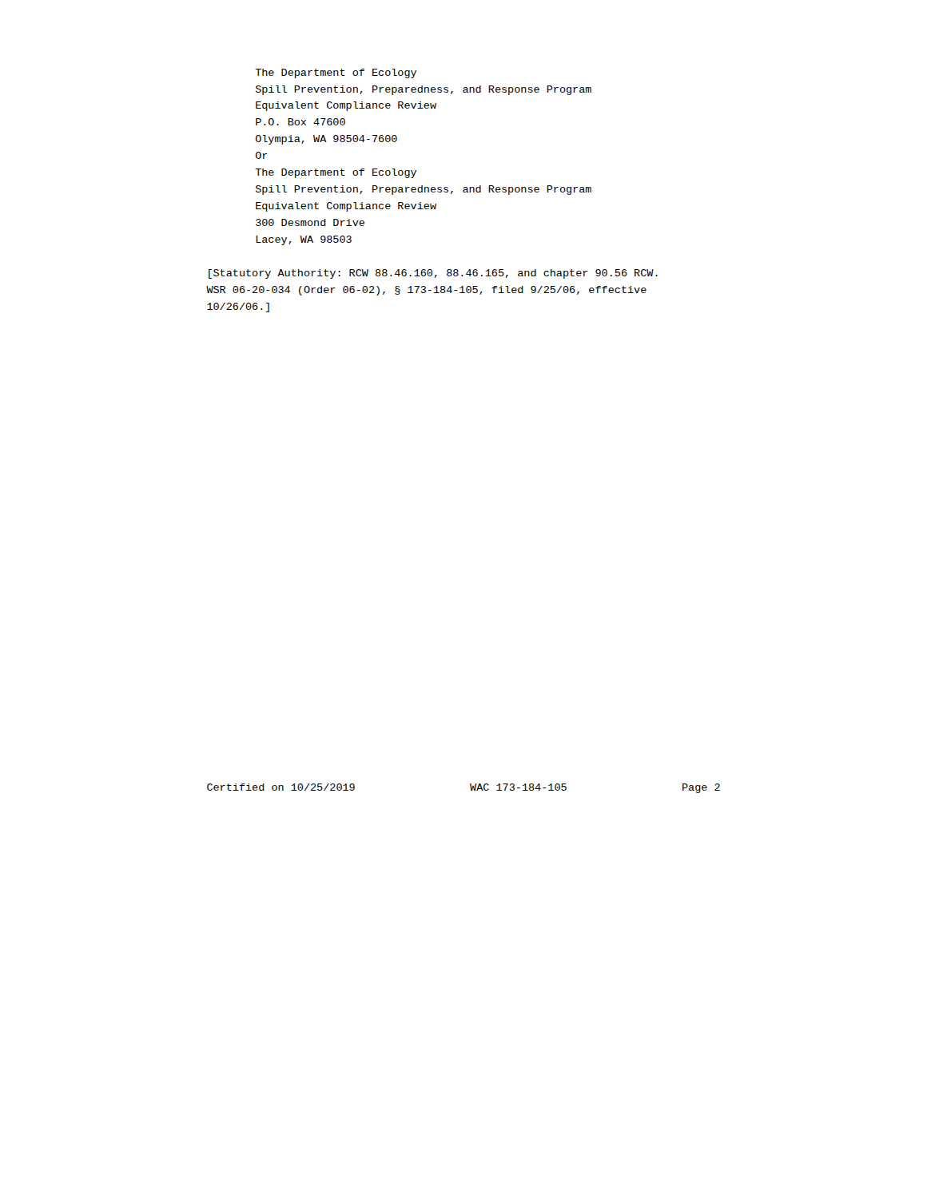The Department of Ecology
Spill Prevention, Preparedness, and Response Program
Equivalent Compliance Review
P.O. Box 47600
Olympia, WA 98504-7600
Or
The Department of Ecology
Spill Prevention, Preparedness, and Response Program
Equivalent Compliance Review
300 Desmond Drive
Lacey, WA 98503
[Statutory Authority: RCW 88.46.160, 88.46.165, and chapter 90.56 RCW.
WSR 06-20-034 (Order 06-02), § 173-184-105, filed 9/25/06, effective
10/26/06.]
Certified on 10/25/2019 WAC 173-184-105 Page 2